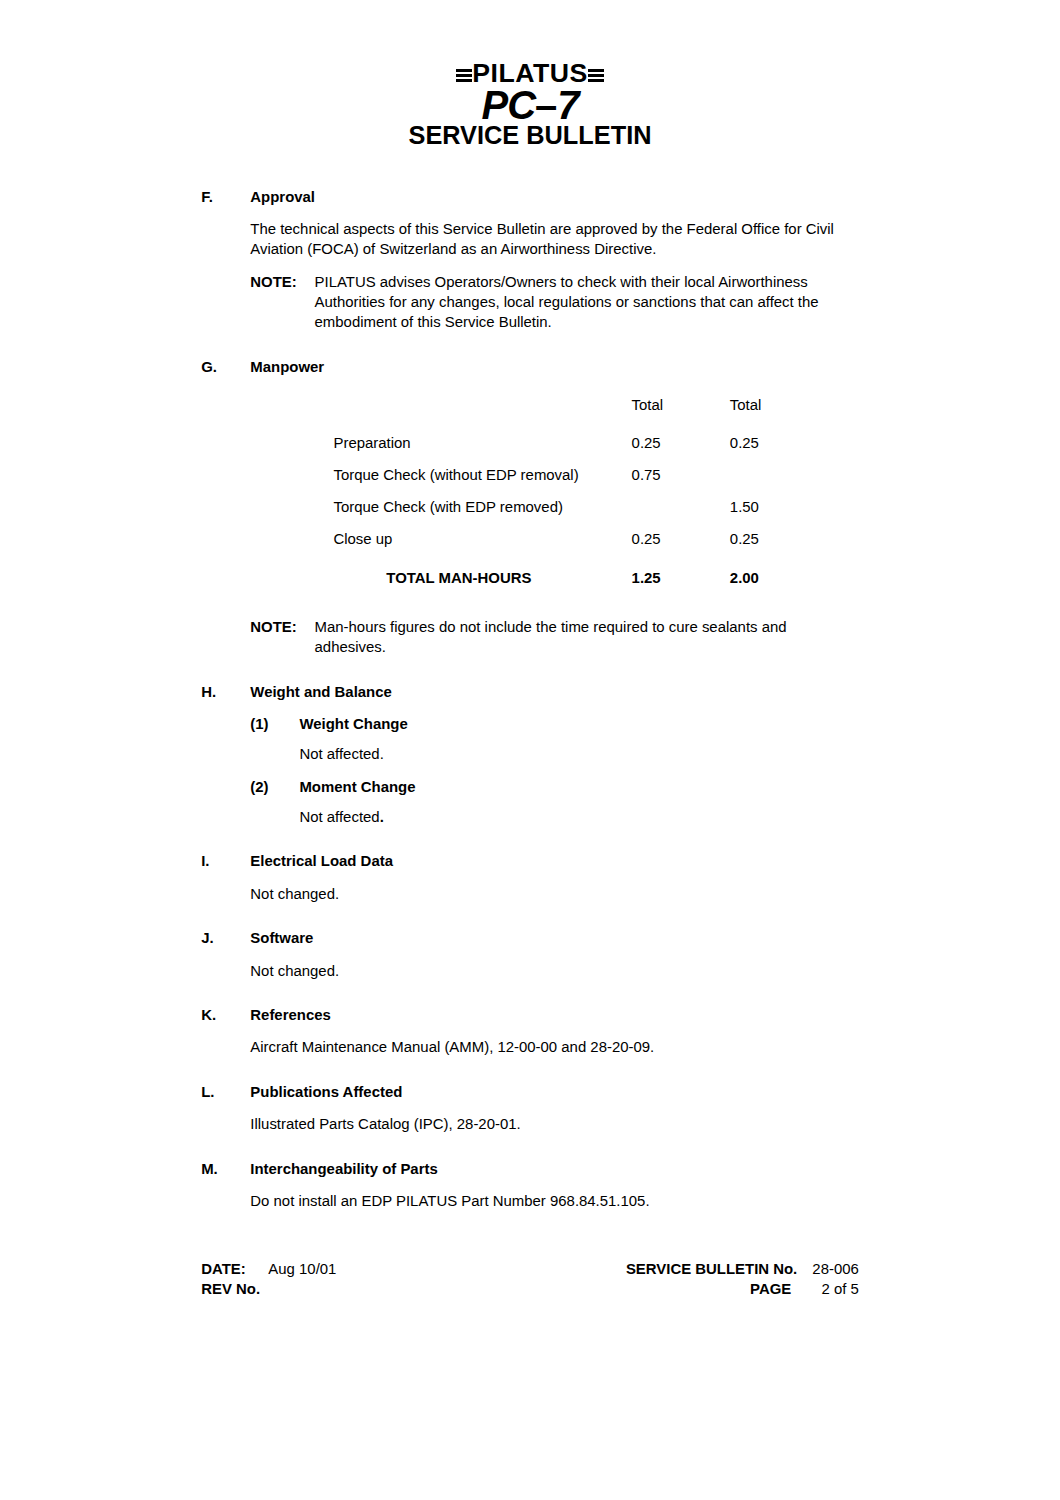PILATUS
PC–7
SERVICE BULLETIN
F.
Approval
The technical aspects of this Service Bulletin are approved by the Federal Office for Civil Aviation (FOCA) of Switzerland as an Airworthiness Directive.
NOTE:
PILATUS advises Operators/Owners to check with their local Airworthiness Authorities for any changes, local regulations or sanctions that can affect the embodiment of this Service Bulletin.
G.
Manpower
| | Total | Total |
| Preparation | 0.25 | 0.25 |
| Torque Check (without EDP removal) | 0.75 | |
| Torque Check (with EDP removed) | | 1.50 |
| Close up | 0.25 | 0.25 |
| TOTAL MAN-HOURS | 1.25 | 2.00 |
NOTE:
Man-hours figures do not include the time required to cure sealants and adhesives.
H.
Weight and Balance
(1)
Weight Change
Not affected.
(2)
Moment Change
Not affected.
I.
Electrical Load Data
Not changed.
J.
Software
Not changed.
K.
References
Aircraft Maintenance Manual (AMM), 12-00-00 and 28-20-09.
L.
Publications Affected
Illustrated Parts Catalog (IPC), 28-20-01.
M.
Interchangeability of Parts
Do not install an EDP PILATUS Part Number 968.84.51.105.
DATE: Aug 10/01
REV No.
SERVICE BULLETIN No. 28-006
PAGE 2 of 5